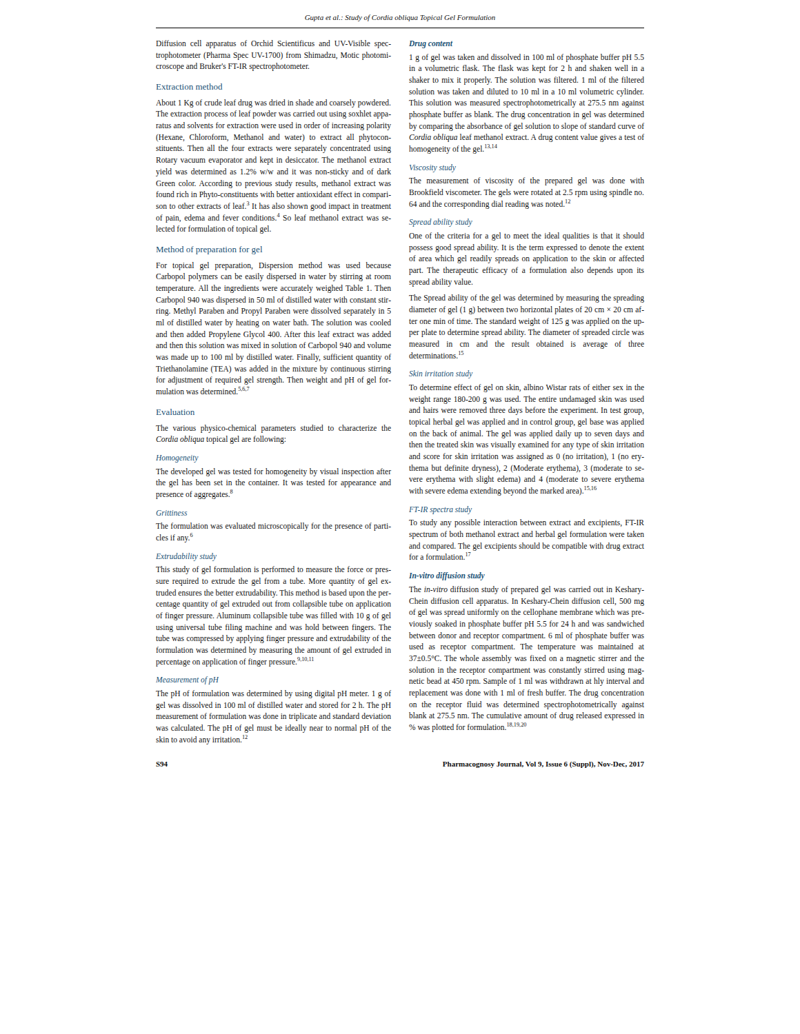Gupta et al.: Study of Cordia obliqua Topical Gel Formulation
Diffusion cell apparatus of Orchid Scientificus and UV-Visible spectrophotometer (Pharma Spec UV-1700) from Shimadzu, Motic photomicroscope and Bruker's FT-IR spectrophotometer.
Extraction method
About 1 Kg of crude leaf drug was dried in shade and coarsely powdered. The extraction process of leaf powder was carried out using soxhlet apparatus and solvents for extraction were used in order of increasing polarity (Hexane, Chloroform, Methanol and water) to extract all phytoconstituents. Then all the four extracts were separately concentrated using Rotary vacuum evaporator and kept in desiccator. The methanol extract yield was determined as 1.2% w/w and it was non-sticky and of dark Green color. According to previous study results, methanol extract was found rich in Phyto-constituents with better antioxidant effect in comparison to other extracts of leaf.3 It has also shown good impact in treatment of pain, edema and fever conditions.4 So leaf methanol extract was selected for formulation of topical gel.
Method of preparation for gel
For topical gel preparation, Dispersion method was used because Carbopol polymers can be easily dispersed in water by stirring at room temperature. All the ingredients were accurately weighed Table 1. Then Carbopol 940 was dispersed in 50 ml of distilled water with constant stirring. Methyl Paraben and Propyl Paraben were dissolved separately in 5 ml of distilled water by heating on water bath. The solution was cooled and then added Propylene Glycol 400. After this leaf extract was added and then this solution was mixed in solution of Carbopol 940 and volume was made up to 100 ml by distilled water. Finally, sufficient quantity of Triethanolamine (TEA) was added in the mixture by continuous stirring for adjustment of required gel strength. Then weight and pH of gel formulation was determined.5,6,7
Evaluation
The various physico-chemical parameters studied to characterize the Cordia obliqua topical gel are following:
Homogeneity
The developed gel was tested for homogeneity by visual inspection after the gel has been set in the container. It was tested for appearance and presence of aggregates.8
Grittiness
The formulation was evaluated microscopically for the presence of particles if any.6
Extrudability study
This study of gel formulation is performed to measure the force or pressure required to extrude the gel from a tube. More quantity of gel extruded ensures the better extrudability. This method is based upon the percentage quantity of gel extruded out from collapsible tube on application of finger pressure. Aluminum collapsible tube was filled with 10 g of gel using universal tube filing machine and was hold between fingers. The tube was compressed by applying finger pressure and extrudability of the formulation was determined by measuring the amount of gel extruded in percentage on application of finger pressure.9,10,11
Measurement of pH
The pH of formulation was determined by using digital pH meter. 1 g of gel was dissolved in 100 ml of distilled water and stored for 2 h. The pH measurement of formulation was done in triplicate and standard deviation was calculated. The pH of gel must be ideally near to normal pH of the skin to avoid any irritation.12
Drug content
1 g of gel was taken and dissolved in 100 ml of phosphate buffer pH 5.5 in a volumetric flask. The flask was kept for 2 h and shaken well in a shaker to mix it properly. The solution was filtered. 1 ml of the filtered solution was taken and diluted to 10 ml in a 10 ml volumetric cylinder. This solution was measured spectrophotometrically at 275.5 nm against phosphate buffer as blank. The drug concentration in gel was determined by comparing the absorbance of gel solution to slope of standard curve of Cordia obliqua leaf methanol extract. A drug content value gives a test of homogeneity of the gel.13,14
Viscosity study
The measurement of viscosity of the prepared gel was done with Brookfield viscometer. The gels were rotated at 2.5 rpm using spindle no. 64 and the corresponding dial reading was noted.12
Spread ability study
One of the criteria for a gel to meet the ideal qualities is that it should possess good spread ability. It is the term expressed to denote the extent of area which gel readily spreads on application to the skin or affected part. The therapeutic efficacy of a formulation also depends upon its spread ability value.
The Spread ability of the gel was determined by measuring the spreading diameter of gel (1 g) between two horizontal plates of 20 cm × 20 cm after one min of time. The standard weight of 125 g was applied on the upper plate to determine spread ability. The diameter of spreaded circle was measured in cm and the result obtained is average of three determinations.15
Skin irritation study
To determine effect of gel on skin, albino Wistar rats of either sex in the weight range 180-200 g was used. The entire undamaged skin was used and hairs were removed three days before the experiment. In test group, topical herbal gel was applied and in control group, gel base was applied on the back of animal. The gel was applied daily up to seven days and then the treated skin was visually examined for any type of skin irritation and score for skin irritation was assigned as 0 (no irritation), 1 (no erythema but definite dryness), 2 (Moderate erythema), 3 (moderate to severe erythema with slight edema) and 4 (moderate to severe erythema with severe edema extending beyond the marked area).15,16
FT-IR spectra study
To study any possible interaction between extract and excipients, FT-IR spectrum of both methanol extract and herbal gel formulation were taken and compared. The gel excipients should be compatible with drug extract for a formulation.17
In-vitro diffusion study
The in-vitro diffusion study of prepared gel was carried out in Keshary-Chein diffusion cell apparatus. In Keshary-Chein diffusion cell, 500 mg of gel was spread uniformly on the cellophane membrane which was previously soaked in phosphate buffer pH 5.5 for 24 h and was sandwiched between donor and receptor compartment. 6 ml of phosphate buffer was used as receptor compartment. The temperature was maintained at 37±0.5°C. The whole assembly was fixed on a magnetic stirrer and the solution in the receptor compartment was constantly stirred using magnetic bead at 450 rpm. Sample of 1 ml was withdrawn at hly interval and replacement was done with 1 ml of fresh buffer. The drug concentration on the receptor fluid was determined spectrophotometrically against blank at 275.5 nm. The cumulative amount of drug released expressed in % was plotted for formulation.18,19,20
S94
Pharmacognosy Journal, Vol 9, Issue 6 (Suppl), Nov-Dec, 2017